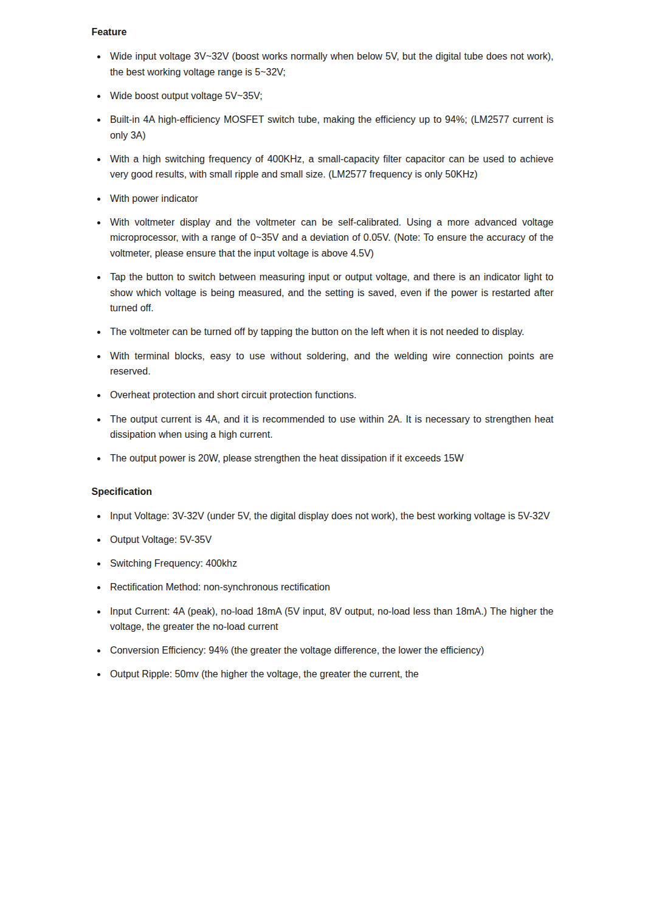Feature
Wide input voltage 3V~32V (boost works normally when below 5V, but the digital tube does not work), the best working voltage range is 5~32V;
Wide boost output voltage 5V~35V;
Built-in 4A high-efficiency MOSFET switch tube, making the efficiency up to 94%; (LM2577 current is only 3A)
With a high switching frequency of 400KHz, a small-capacity filter capacitor can be used to achieve very good results, with small ripple and small size. (LM2577 frequency is only 50KHz)
With power indicator
With voltmeter display and the voltmeter can be self-calibrated. Using a more advanced voltage microprocessor, with a range of 0~35V and a deviation of 0.05V. (Note: To ensure the accuracy of the voltmeter, please ensure that the input voltage is above 4.5V)
Tap the button to switch between measuring input or output voltage, and there is an indicator light to show which voltage is being measured, and the setting is saved, even if the power is restarted after turned off.
The voltmeter can be turned off by tapping the button on the left when it is not needed to display.
With terminal blocks, easy to use without soldering, and the welding wire connection points are reserved.
Overheat protection and short circuit protection functions.
The output current is 4A, and it is recommended to use within 2A. It is necessary to strengthen heat dissipation when using a high current.
The output power is 20W, please strengthen the heat dissipation if it exceeds 15W
Specification
Input Voltage: 3V-32V (under 5V, the digital display does not work), the best working voltage is 5V-32V
Output Voltage: 5V-35V
Switching Frequency: 400khz
Rectification Method: non-synchronous rectification
Input Current: 4A (peak), no-load 18mA (5V input, 8V output, no-load less than 18mA.) The higher the voltage, the greater the no-load current
Conversion Efficiency: 94% (the greater the voltage difference, the lower the efficiency)
Output Ripple: 50mv (the higher the voltage, the greater the current, the